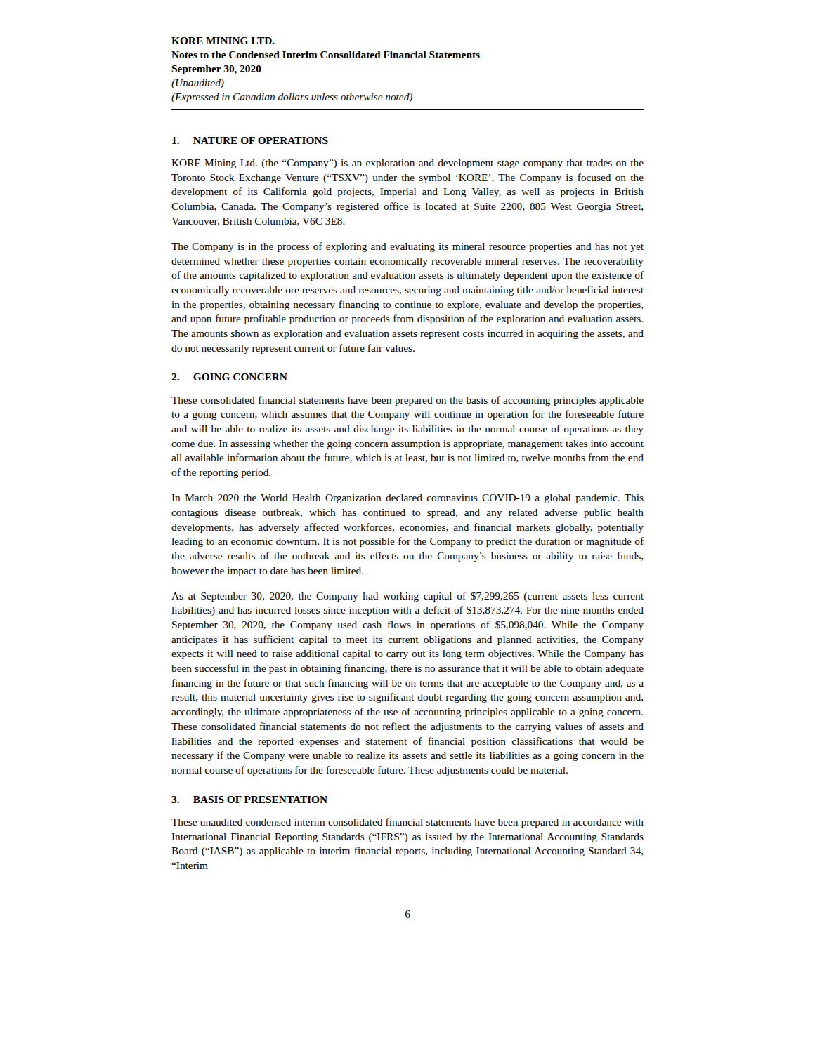KORE MINING LTD.
Notes to the Condensed Interim Consolidated Financial Statements
September 30, 2020
(Unaudited)
(Expressed in Canadian dollars unless otherwise noted)
1. Nature of Operations
KORE Mining Ltd. (the “Company”) is an exploration and development stage company that trades on the Toronto Stock Exchange Venture (“TSXV”) under the symbol ‘KORE’. The Company is focused on the development of its California gold projects, Imperial and Long Valley, as well as projects in British Columbia, Canada. The Company’s registered office is located at Suite 2200, 885 West Georgia Street, Vancouver, British Columbia, V6C 3E8.
The Company is in the process of exploring and evaluating its mineral resource properties and has not yet determined whether these properties contain economically recoverable mineral reserves. The recoverability of the amounts capitalized to exploration and evaluation assets is ultimately dependent upon the existence of economically recoverable ore reserves and resources, securing and maintaining title and/or beneficial interest in the properties, obtaining necessary financing to continue to explore, evaluate and develop the properties, and upon future profitable production or proceeds from disposition of the exploration and evaluation assets. The amounts shown as exploration and evaluation assets represent costs incurred in acquiring the assets, and do not necessarily represent current or future fair values.
2. Going Concern
These consolidated financial statements have been prepared on the basis of accounting principles applicable to a going concern, which assumes that the Company will continue in operation for the foreseeable future and will be able to realize its assets and discharge its liabilities in the normal course of operations as they come due. In assessing whether the going concern assumption is appropriate, management takes into account all available information about the future, which is at least, but is not limited to, twelve months from the end of the reporting period.
In March 2020 the World Health Organization declared coronavirus COVID-19 a global pandemic. This contagious disease outbreak, which has continued to spread, and any related adverse public health developments, has adversely affected workforces, economies, and financial markets globally, potentially leading to an economic downturn. It is not possible for the Company to predict the duration or magnitude of the adverse results of the outbreak and its effects on the Company’s business or ability to raise funds, however the impact to date has been limited.
As at September 30, 2020, the Company had working capital of $7,299,265 (current assets less current liabilities) and has incurred losses since inception with a deficit of $13,873,274. For the nine months ended September 30, 2020, the Company used cash flows in operations of $5,098,040. While the Company anticipates it has sufficient capital to meet its current obligations and planned activities, the Company expects it will need to raise additional capital to carry out its long term objectives. While the Company has been successful in the past in obtaining financing, there is no assurance that it will be able to obtain adequate financing in the future or that such financing will be on terms that are acceptable to the Company and, as a result, this material uncertainty gives rise to significant doubt regarding the going concern assumption and, accordingly, the ultimate appropriateness of the use of accounting principles applicable to a going concern. These consolidated financial statements do not reflect the adjustments to the carrying values of assets and liabilities and the reported expenses and statement of financial position classifications that would be necessary if the Company were unable to realize its assets and settle its liabilities as a going concern in the normal course of operations for the foreseeable future. These adjustments could be material.
3. Basis of Presentation
These unaudited condensed interim consolidated financial statements have been prepared in accordance with International Financial Reporting Standards (“IFRS”) as issued by the International Accounting Standards Board (“IASB”) as applicable to interim financial reports, including International Accounting Standard 34, “Interim
6